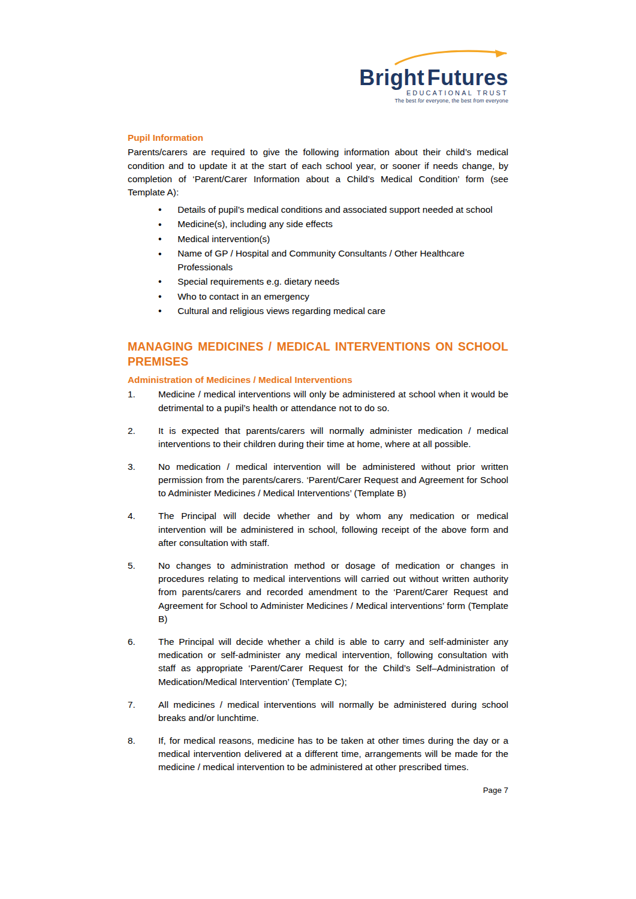Bright Futures
EDUCATIONAL TRUST
The best for everyone, the best from everyone
Pupil Information
Parents/carers are required to give the following information about their child’s medical condition and to update it at the start of each school year, or sooner if needs change, by completion of ‘Parent/Carer Information about a Child’s Medical Condition’ form (see Template A):
Details of pupil’s medical conditions and associated support needed at school
Medicine(s), including any side effects
Medical intervention(s)
Name of GP / Hospital and Community Consultants / Other Healthcare Professionals
Special requirements e.g. dietary needs
Who to contact in an emergency
Cultural and religious views regarding medical care
MANAGING MEDICINES / MEDICAL INTERVENTIONS ON SCHOOL PREMISES
Administration of Medicines / Medical Interventions
Medicine / medical interventions will only be administered at school when it would be detrimental to a pupil’s health or attendance not to do so.
It is expected that parents/carers will normally administer medication / medical interventions to their children during their time at home, where at all possible.
No medication / medical intervention will be administered without prior written permission from the parents/carers. ‘Parent/Carer Request and Agreement for School to Administer Medicines / Medical Interventions’ (Template B)
The Principal will decide whether and by whom any medication or medical intervention will be administered in school, following receipt of the above form and after consultation with staff.
No changes to administration method or dosage of medication or changes in procedures relating to medical interventions will carried out without written authority from parents/carers and recorded amendment to the ‘Parent/Carer Request and Agreement for School to Administer Medicines / Medical interventions’ form (Template B)
The Principal will decide whether a child is able to carry and self-administer any medication or self-administer any medical intervention, following consultation with staff as appropriate ‘Parent/Carer Request for the Child’s Self–Administration of Medication/Medical Intervention’ (Template C);
All medicines / medical interventions will normally be administered during school breaks and/or lunchtime.
If, for medical reasons, medicine has to be taken at other times during the day or a medical intervention delivered at a different time, arrangements will be made for the medicine / medical intervention to be administered at other prescribed times.
Page 7